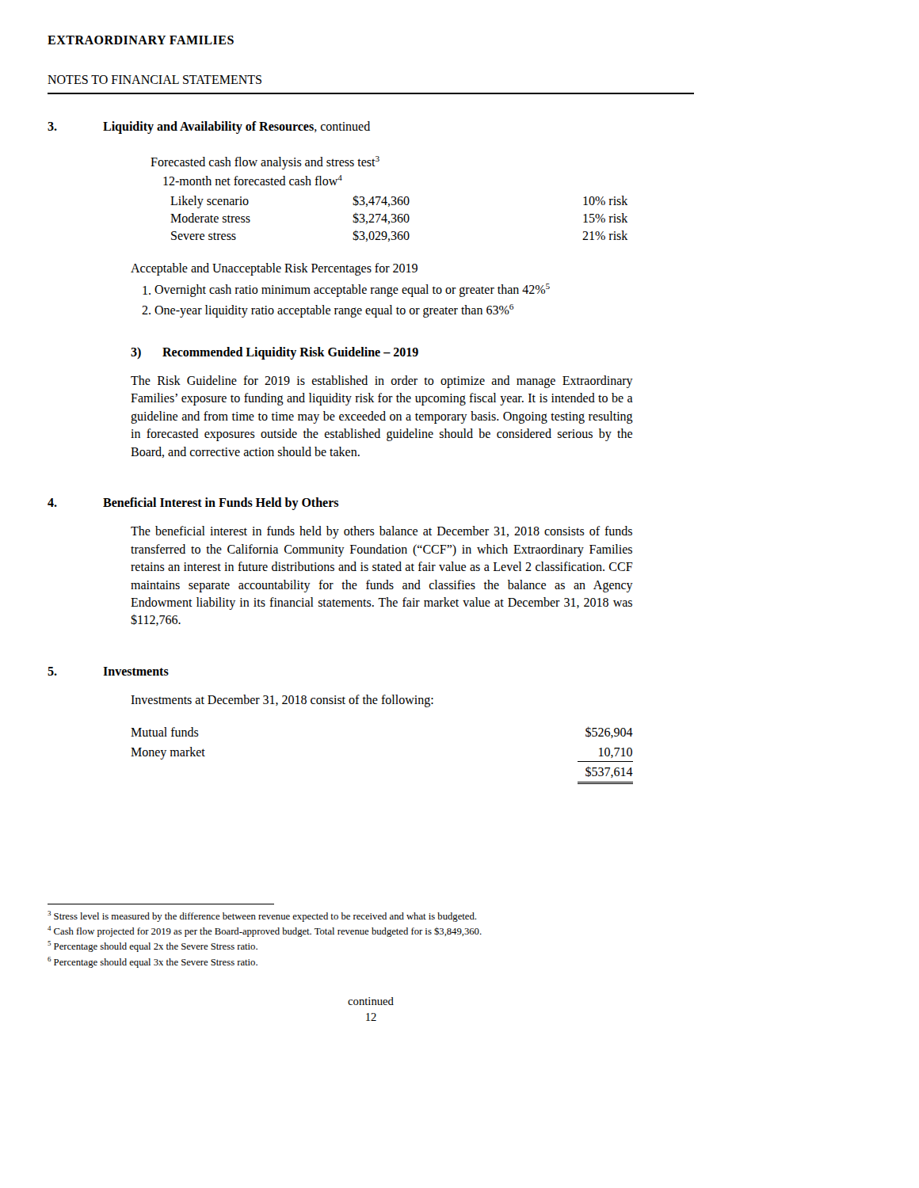EXTRAORDINARY FAMILIES
NOTES TO FINANCIAL STATEMENTS
3.
Liquidity and Availability of Resources, continued
Forecasted cash flow analysis and stress test3
12-month net forecasted cash flow4
| Likely scenario | $3,474,360 | 10% risk |
| Moderate stress | $3,274,360 | 15% risk |
| Severe stress | $3,029,360 | 21% risk |
Acceptable and Unacceptable Risk Percentages for 2019
Overnight cash ratio minimum acceptable range equal to or greater than 42%5
One-year liquidity ratio acceptable range equal to or greater than 63%6
3) Recommended Liquidity Risk Guideline – 2019
The Risk Guideline for 2019 is established in order to optimize and manage Extraordinary Families’ exposure to funding and liquidity risk for the upcoming fiscal year. It is intended to be a guideline and from time to time may be exceeded on a temporary basis. Ongoing testing resulting in forecasted exposures outside the established guideline should be considered serious by the Board, and corrective action should be taken.
4.
Beneficial Interest in Funds Held by Others
The beneficial interest in funds held by others balance at December 31, 2018 consists of funds transferred to the California Community Foundation (“CCF”) in which Extraordinary Families retains an interest in future distributions and is stated at fair value as a Level 2 classification. CCF maintains separate accountability for the funds and classifies the balance as an Agency Endowment liability in its financial statements. The fair market value at December 31, 2018 was $112,766.
5.
Investments
Investments at December 31, 2018 consist of the following:
| Mutual funds | $526,904 |
| Money market | 10,710 |
| | $537,614 |
3 Stress level is measured by the difference between revenue expected to be received and what is budgeted.
4 Cash flow projected for 2019 as per the Board-approved budget. Total revenue budgeted for is $3,849,360.
5 Percentage should equal 2x the Severe Stress ratio.
6 Percentage should equal 3x the Severe Stress ratio.
continued 12